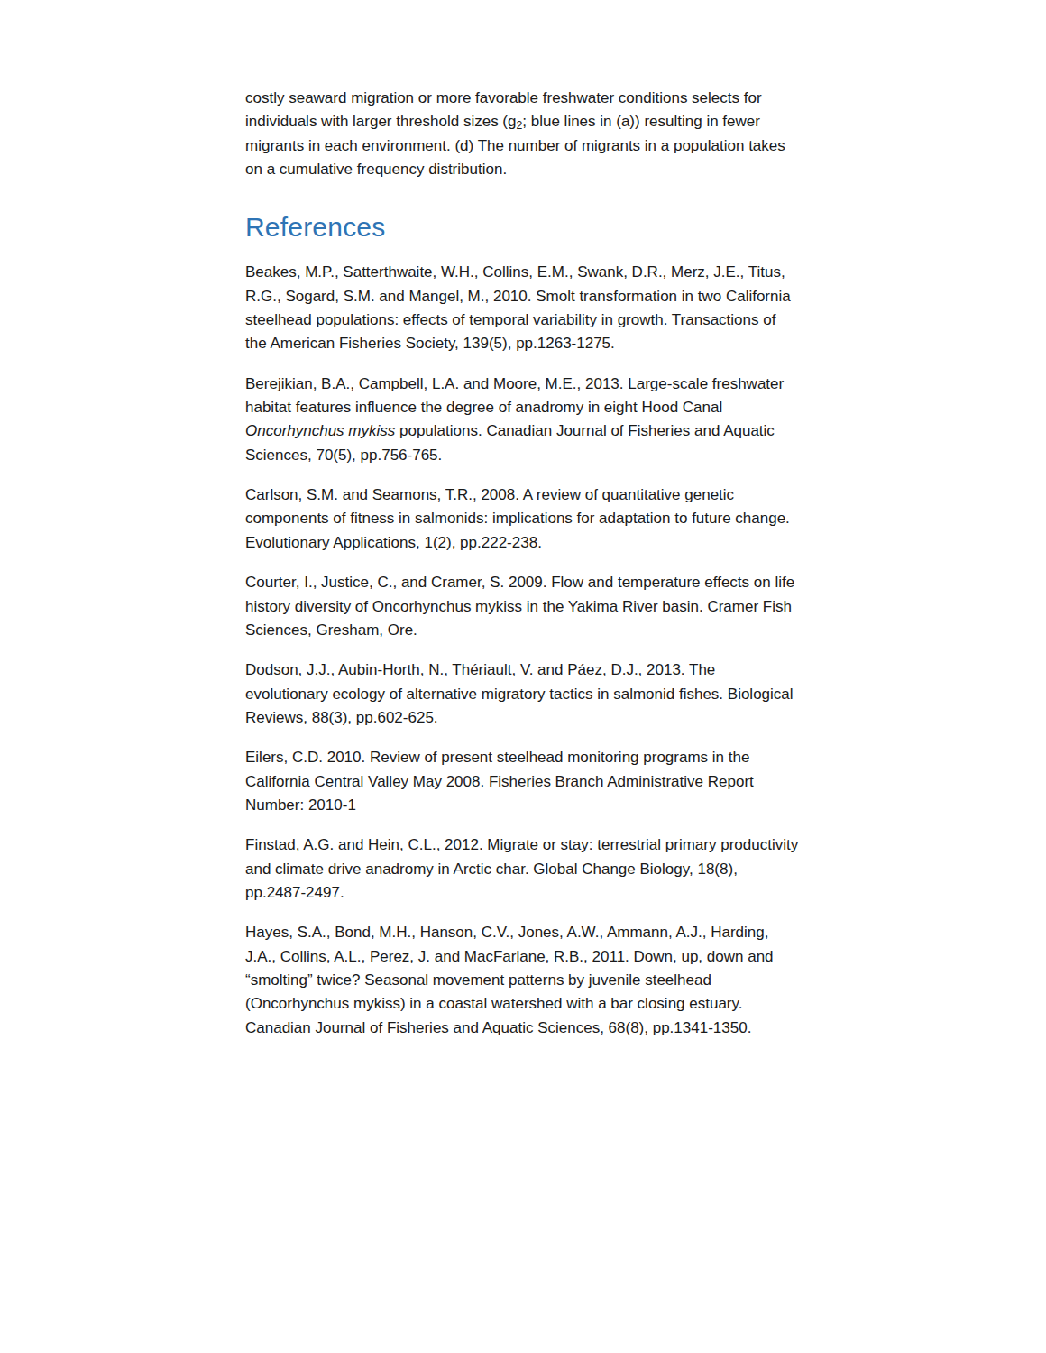costly seaward migration or more favorable freshwater conditions selects for individuals with larger threshold sizes (g2; blue lines in (a)) resulting in fewer migrants in each environment. (d) The number of migrants in a population takes on a cumulative frequency distribution.
References
Beakes, M.P., Satterthwaite, W.H., Collins, E.M., Swank, D.R., Merz, J.E., Titus, R.G., Sogard, S.M. and Mangel, M., 2010. Smolt transformation in two California steelhead populations: effects of temporal variability in growth. Transactions of the American Fisheries Society, 139(5), pp.1263-1275.
Berejikian, B.A., Campbell, L.A. and Moore, M.E., 2013. Large-scale freshwater habitat features influence the degree of anadromy in eight Hood Canal Oncorhynchus mykiss populations. Canadian Journal of Fisheries and Aquatic Sciences, 70(5), pp.756-765.
Carlson, S.M. and Seamons, T.R., 2008. A review of quantitative genetic components of fitness in salmonids: implications for adaptation to future change. Evolutionary Applications, 1(2), pp.222-238.
Courter, I., Justice, C., and Cramer, S. 2009. Flow and temperature effects on life history diversity of Oncorhynchus mykiss in the Yakima River basin. Cramer Fish Sciences, Gresham, Ore.
Dodson, J.J., Aubin-Horth, N., Thériault, V. and Páez, D.J., 2013. The evolutionary ecology of alternative migratory tactics in salmonid fishes. Biological Reviews, 88(3), pp.602-625.
Eilers, C.D. 2010. Review of present steelhead monitoring programs in the California Central Valley May 2008. Fisheries Branch Administrative Report Number: 2010-1
Finstad, A.G. and Hein, C.L., 2012. Migrate or stay: terrestrial primary productivity and climate drive anadromy in Arctic char. Global Change Biology, 18(8), pp.2487-2497.
Hayes, S.A., Bond, M.H., Hanson, C.V., Jones, A.W., Ammann, A.J., Harding, J.A., Collins, A.L., Perez, J. and MacFarlane, R.B., 2011. Down, up, down and “smolting” twice? Seasonal movement patterns by juvenile steelhead (Oncorhynchus mykiss) in a coastal watershed with a bar closing estuary. Canadian Journal of Fisheries and Aquatic Sciences, 68(8), pp.1341-1350.